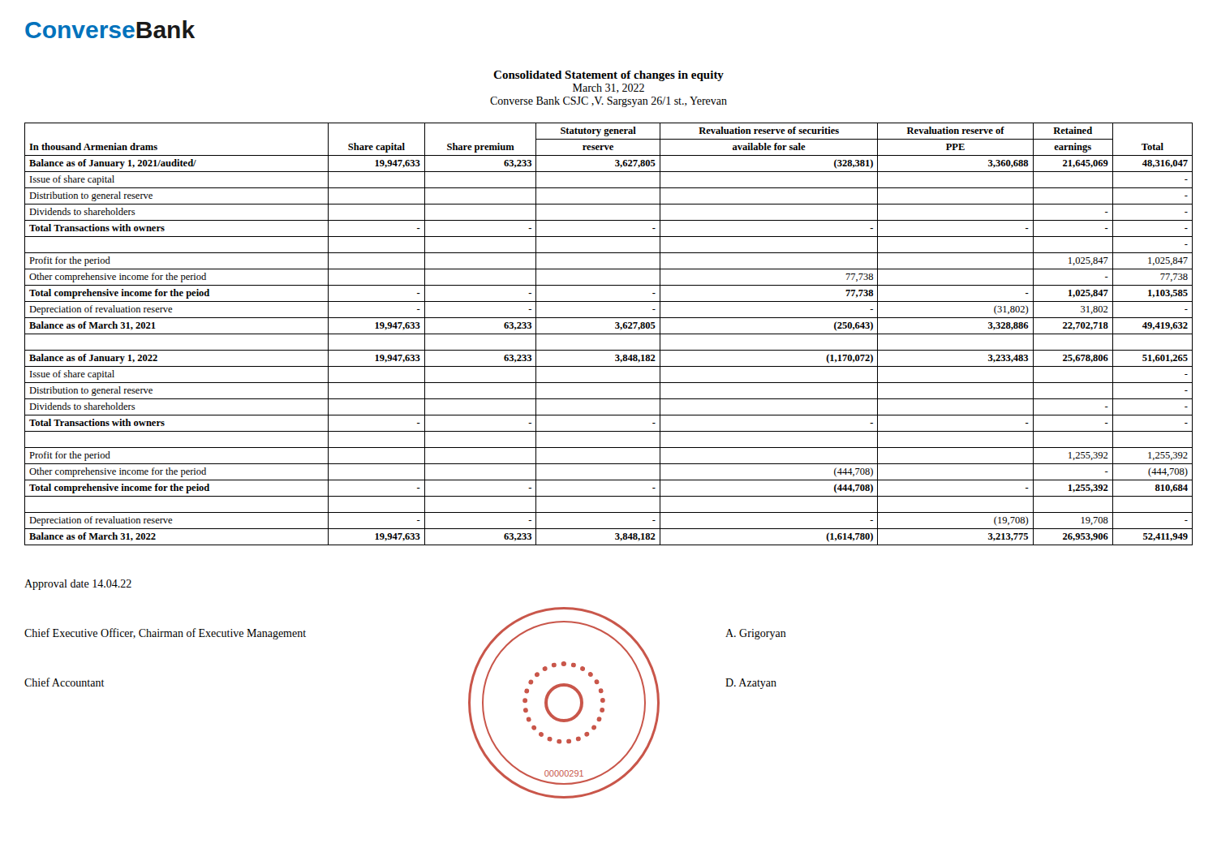Converse Bank
Consolidated Statement of changes in equity
March 31, 2022
Converse Bank CSJC ,V. Sargsyan 26/1 st., Yerevan
| In thousand Armenian drams | Share capital | Share premium | Statutory general | Revaluation reserve of securities | Revaluation reserve of | Retained | Total |
| --- | --- | --- | --- | --- | --- | --- | --- |
| reserve | available for sale | PPE | earnings |
| Balance as of January 1, 2021/audited/ | 19,947,633 | 63,233 | 3,627,805 | (328,381) | 3,360,688 | 21,645,069 | 48,316,047 |
| Issue of share capital | | | | | | | - |
| Distribution to general reserve | | | | | | | - |
| Dividends to shareholders | | | | | | - | - |
| Total Transactions with owners | - | - | - | - | - | - | - |
| | | | | | | | - |
| Profit for the period | | | | | | 1,025,847 | 1,025,847 |
| Other comprehensive income for the period | | | | 77,738 | | - | 77,738 |
| Total comprehensive income for the peiod | - | - | - | 77,738 | - | 1,025,847 | 1,103,585 |
| Depreciation of revaluation reserve | - | - | - | - | (31,802) | 31,802 | - |
| Balance as of March 31, 2021 | 19,947,633 | 63,233 | 3,627,805 | (250,643) | 3,328,886 | 22,702,718 | 49,419,632 |
| Balance as of January 1, 2022 | 19,947,633 | 63,233 | 3,848,182 | (1,170,072) | 3,233,483 | 25,678,806 | 51,601,265 |
| Issue of share capital | | | | | | | - |
| Distribution to general reserve | | | | | | | - |
| Dividends to shareholders | | | | | | - | - |
| Total Transactions with owners | - | - | - | - | - | - | - |
| Profit for the period | | | | | | 1,255,392 | 1,255,392 |
| Other comprehensive income for the period | | | | (444,708) | | - | (444,708) |
| Total comprehensive income for the peiod | - | - | - | (444,708) | - | 1,255,392 | 810,684 |
| Depreciation of revaluation reserve | - | - | - | - | (19,708) | 19,708 | - |
| Balance as of March 31, 2022 | 19,947,633 | 63,233 | 3,848,182 | (1,614,780) | 3,213,775 | 26,953,906 | 52,411,949 |
Approval date 14.04.22
00000291
Chief Executive Officer, Chairman of Executive Management
A. Grigoryan
Chief Accountant
D. Azatyan